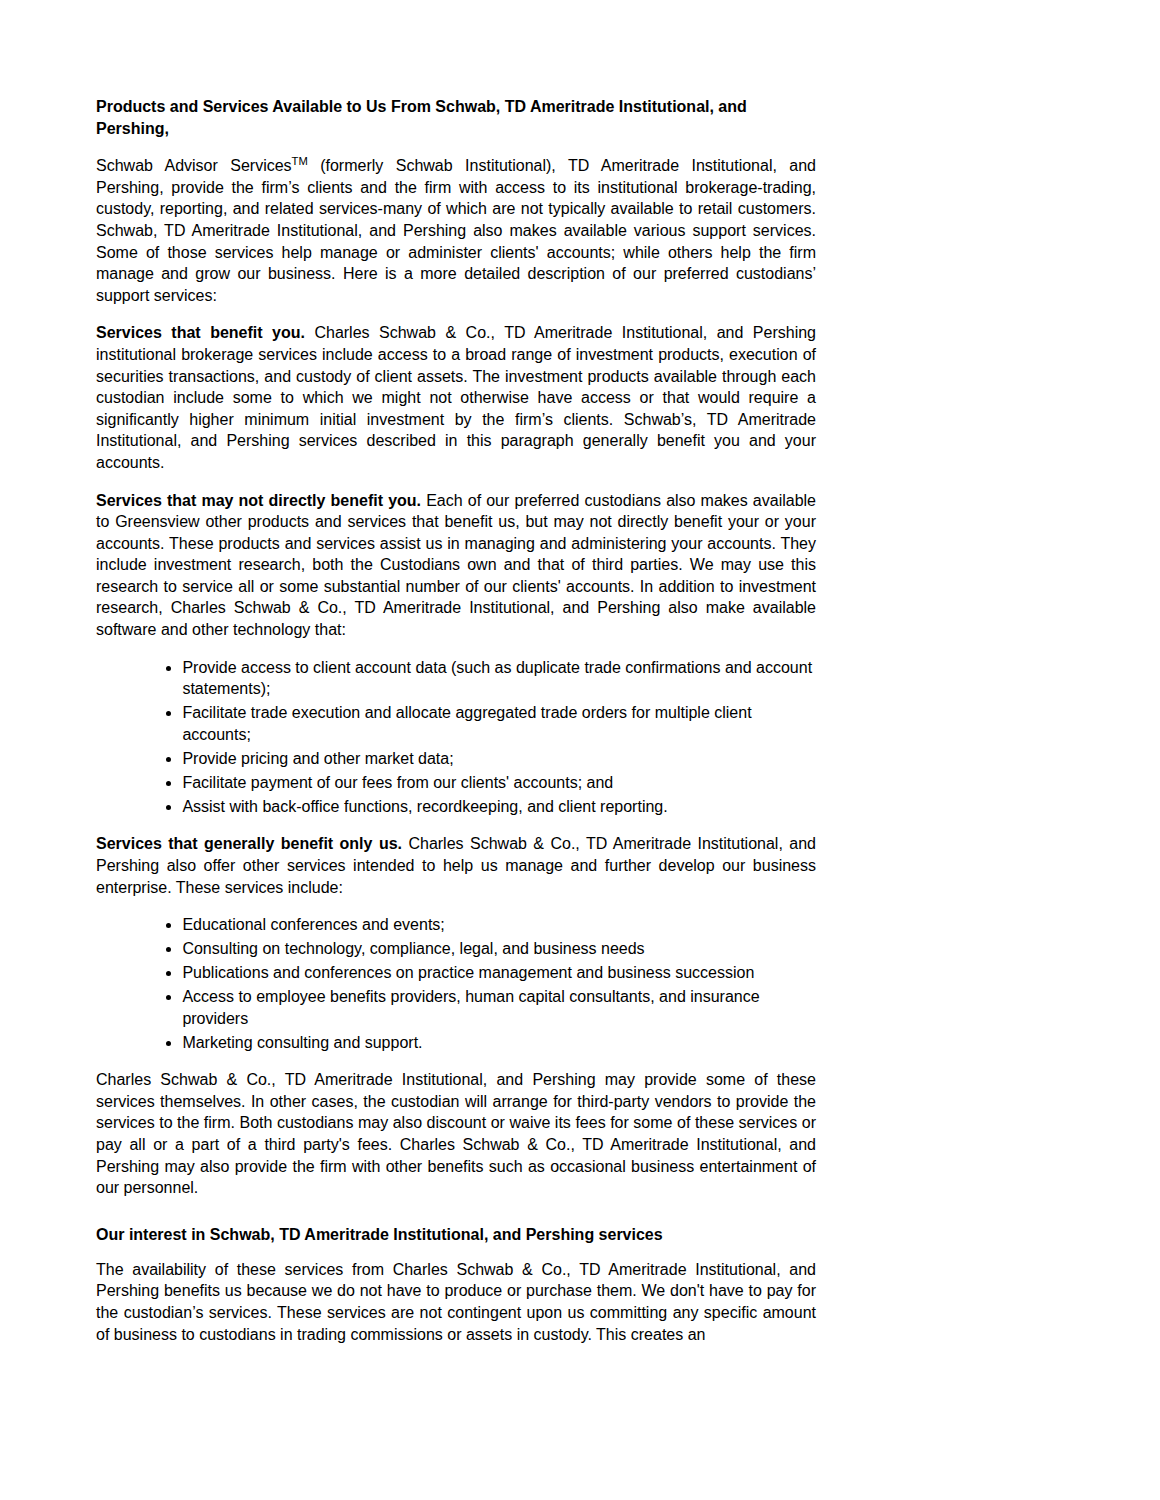Products and Services Available to Us From Schwab, TD Ameritrade Institutional, and Pershing,
Schwab Advisor ServicesTM (formerly Schwab Institutional), TD Ameritrade Institutional, and Pershing, provide the firm’s clients and the firm with access to its institutional brokerage-trading, custody, reporting, and related services-many of which are not typically available to retail customers. Schwab, TD Ameritrade Institutional, and Pershing also makes available various support services. Some of those services help manage or administer clients' accounts; while others help the firm manage and grow our business. Here is a more detailed description of our preferred custodians’ support services:
Services that benefit you. Charles Schwab & Co., TD Ameritrade Institutional, and Pershing institutional brokerage services include access to a broad range of investment products, execution of securities transactions, and custody of client assets. The investment products available through each custodian include some to which we might not otherwise have access or that would require a significantly higher minimum initial investment by the firm’s clients. Schwab’s, TD Ameritrade Institutional, and Pershing services described in this paragraph generally benefit you and your accounts.
Services that may not directly benefit you. Each of our preferred custodians also makes available to Greensview other products and services that benefit us, but may not directly benefit your or your accounts. These products and services assist us in managing and administering your accounts. They include investment research, both the Custodians own and that of third parties. We may use this research to service all or some substantial number of our clients' accounts. In addition to investment research, Charles Schwab & Co., TD Ameritrade Institutional, and Pershing also make available software and other technology that:
Provide access to client account data (such as duplicate trade confirmations and account statements);
Facilitate trade execution and allocate aggregated trade orders for multiple client accounts;
Provide pricing and other market data;
Facilitate payment of our fees from our clients' accounts; and
Assist with back-office functions, recordkeeping, and client reporting.
Services that generally benefit only us. Charles Schwab & Co., TD Ameritrade Institutional, and Pershing also offer other services intended to help us manage and further develop our business enterprise. These services include:
Educational conferences and events;
Consulting on technology, compliance, legal, and business needs
Publications and conferences on practice management and business succession
Access to employee benefits providers, human capital consultants, and insurance providers
Marketing consulting and support.
Charles Schwab & Co., TD Ameritrade Institutional, and Pershing may provide some of these services themselves. In other cases, the custodian will arrange for third-party vendors to provide the services to the firm. Both custodians may also discount or waive its fees for some of these services or pay all or a part of a third party's fees. Charles Schwab & Co., TD Ameritrade Institutional, and Pershing may also provide the firm with other benefits such as occasional business entertainment of our personnel.
Our interest in Schwab, TD Ameritrade Institutional, and Pershing services
The availability of these services from Charles Schwab & Co., TD Ameritrade Institutional, and Pershing benefits us because we do not have to produce or purchase them. We don't have to pay for the custodian’s services. These services are not contingent upon us committing any specific amount of business to custodians in trading commissions or assets in custody. This creates an